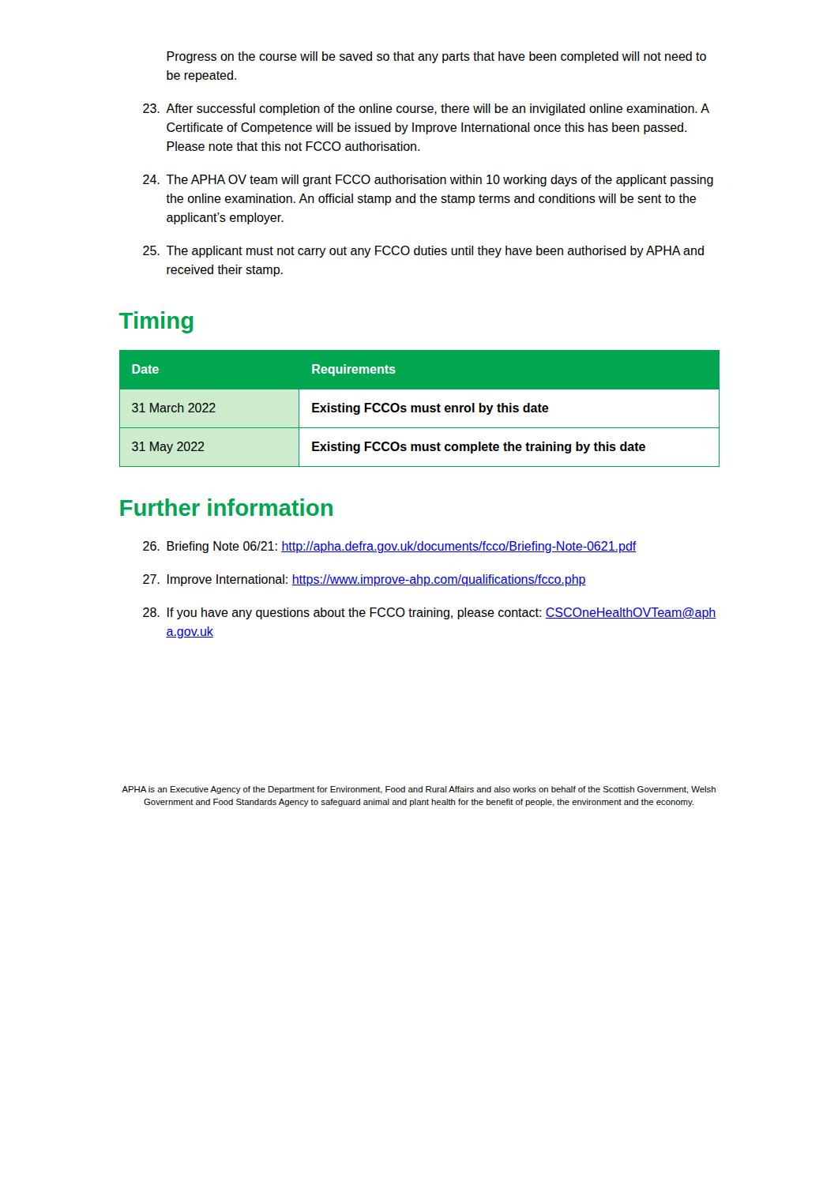Progress on the course will be saved so that any parts that have been completed will not need to be repeated.
After successful completion of the online course, there will be an invigilated online examination. A Certificate of Competence will be issued by Improve International once this has been passed. Please note that this not FCCO authorisation.
The APHA OV team will grant FCCO authorisation within 10 working days of the applicant passing the online examination. An official stamp and the stamp terms and conditions will be sent to the applicant’s employer.
The applicant must not carry out any FCCO duties until they have been authorised by APHA and received their stamp.
Timing
| Date | Requirements |
| --- | --- |
| 31 March 2022 | Existing FCCOs must enrol by this date |
| 31 May 2022 | Existing FCCOs must complete the training by this date |
Further information
Briefing Note 06/21: http://apha.defra.gov.uk/documents/fcco/Briefing-Note-0621.pdf
Improve International: https://www.improve-ahp.com/qualifications/fcco.php
If you have any questions about the FCCO training, please contact: CSCOneHealthOVTeam@apha.gov.uk
APHA is an Executive Agency of the Department for Environment, Food and Rural Affairs and also works on behalf of the Scottish Government, Welsh Government and Food Standards Agency to safeguard animal and plant health for the benefit of people, the environment and the economy.